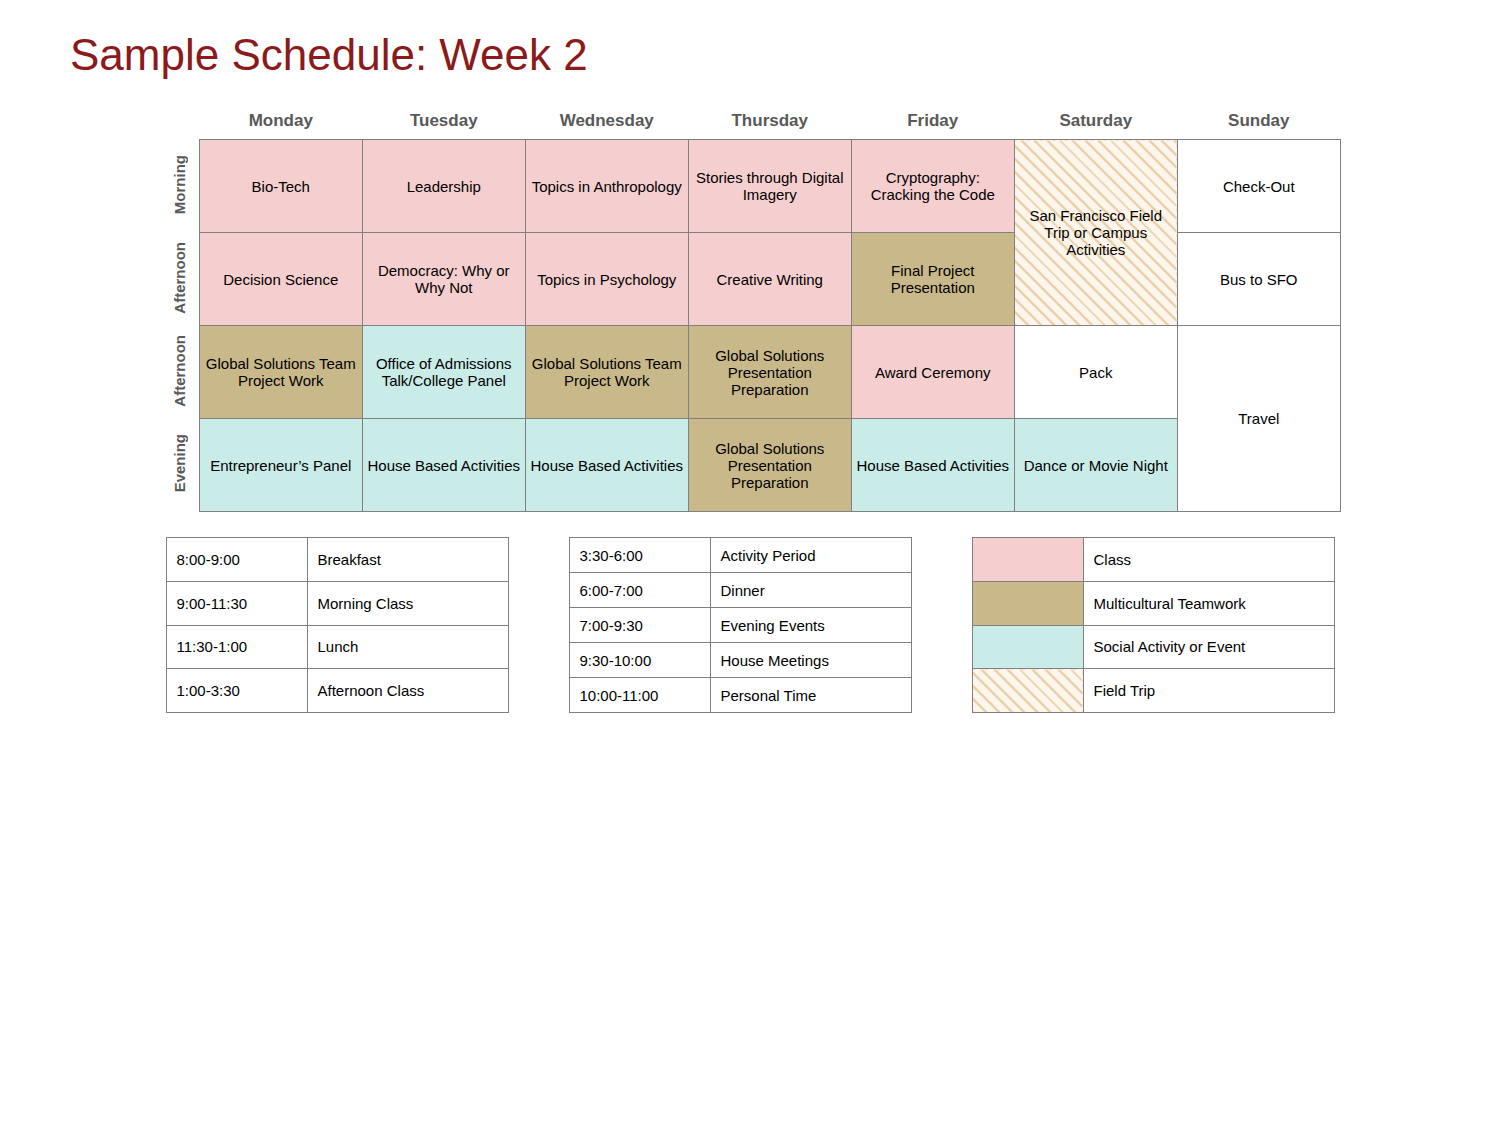Sample Schedule: Week 2
| | Monday | Tuesday | Wednesday | Thursday | Friday | Saturday | Sunday |
| --- | --- | --- | --- | --- | --- | --- | --- |
| Morning | Bio-Tech | Leadership | Topics in Anthropology | Stories through Digital Imagery | Cryptography: Cracking the Code | San Francisco Field Trip or Campus Activities | Check-Out |
| Afternoon | Decision Science | Democracy: Why or Why Not | Topics in Psychology | Creative Writing | Final Project Presentation | Bus to SFO |
| Afternoon | Global Solutions Team Project Work | Office of Admissions Talk/College Panel | Global Solutions Team Project Work | Global Solutions Presentation Preparation | Award Ceremony | Pack | Travel |
| Evening | Entrepreneur’s Panel | House Based Activities | House Based Activities | Global Solutions Presentation Preparation | House Based Activities | Dance or Movie Night |
| 8:00-9:00 | Breakfast |
| 9:00-11:30 | Morning Class |
| 11:30-1:00 | Lunch |
| 1:00-3:30 | Afternoon Class |
| 3:30-6:00 | Activity Period |
| 6:00-7:00 | Dinner |
| 7:00-9:30 | Evening Events |
| 9:30-10:00 | House Meetings |
| 10:00-11:00 | Personal Time |
| | Class |
| | Multicultural Teamwork |
| | Social Activity or Event |
| | Field Trip |